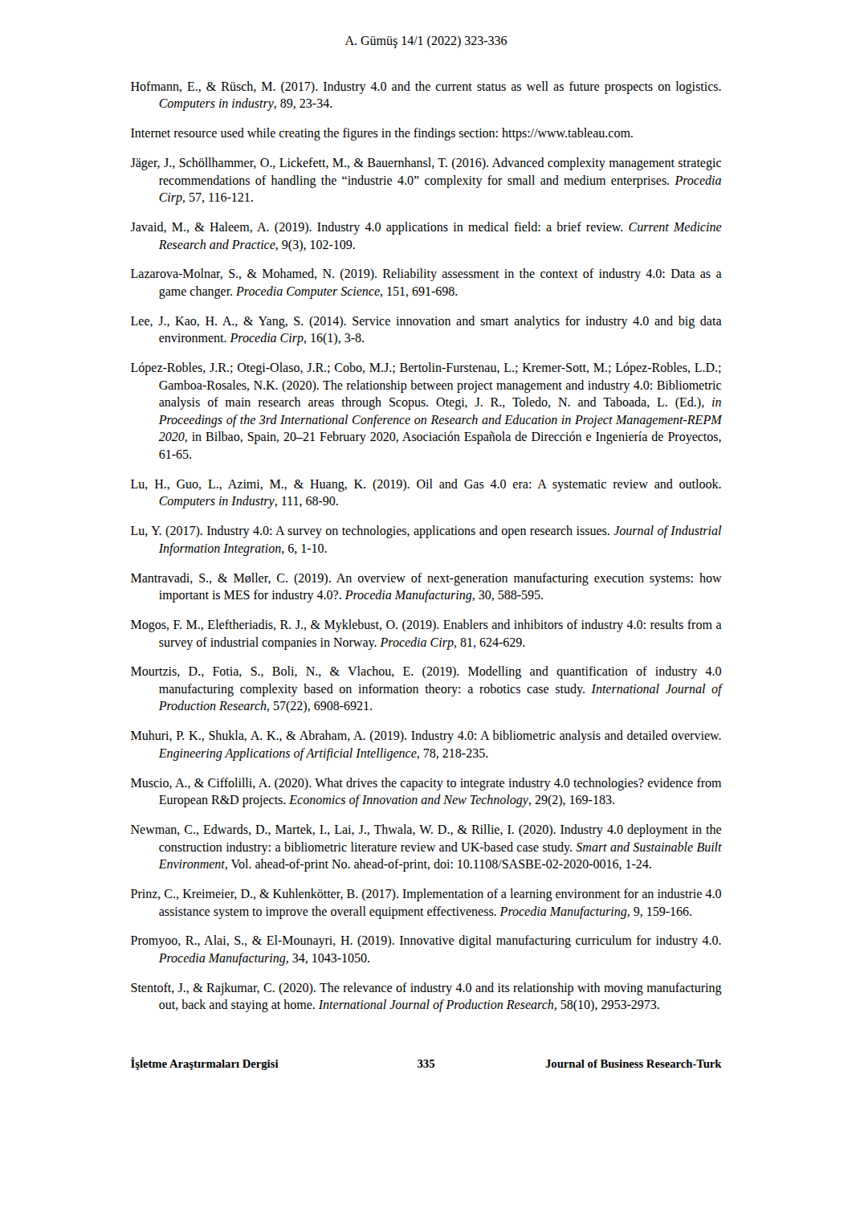A. Gümüş 14/1 (2022) 323-336
Hofmann, E., & Rüsch, M. (2017). Industry 4.0 and the current status as well as future prospects on logistics. Computers in industry, 89, 23-34.
Internet resource used while creating the figures in the findings section: https://www.tableau.com.
Jäger, J., Schöllhammer, O., Lickefett, M., & Bauernhansl, T. (2016). Advanced complexity management strategic recommendations of handling the “industrie 4.0” complexity for small and medium enterprises. Procedia Cirp, 57, 116-121.
Javaid, M., & Haleem, A. (2019). Industry 4.0 applications in medical field: a brief review. Current Medicine Research and Practice, 9(3), 102-109.
Lazarova-Molnar, S., & Mohamed, N. (2019). Reliability assessment in the context of industry 4.0: Data as a game changer. Procedia Computer Science, 151, 691-698.
Lee, J., Kao, H. A., & Yang, S. (2014). Service innovation and smart analytics for industry 4.0 and big data environment. Procedia Cirp, 16(1), 3-8.
López-Robles, J.R.; Otegi-Olaso, J.R.; Cobo, M.J.; Bertolin-Furstenau, L.; Kremer-Sott, M.; López-Robles, L.D.; Gamboa-Rosales, N.K. (2020). The relationship between project management and industry 4.0: Bibliometric analysis of main research areas through Scopus. Otegi, J. R., Toledo, N. and Taboada, L. (Ed.), in Proceedings of the 3rd International Conference on Research and Education in Project Management-REPM 2020, in Bilbao, Spain, 20–21 February 2020, Asociación Española de Dirección e Ingeniería de Proyectos, 61-65.
Lu, H., Guo, L., Azimi, M., & Huang, K. (2019). Oil and Gas 4.0 era: A systematic review and outlook. Computers in Industry, 111, 68-90.
Lu, Y. (2017). Industry 4.0: A survey on technologies, applications and open research issues. Journal of Industrial Information Integration, 6, 1-10.
Mantravadi, S., & Møller, C. (2019). An overview of next-generation manufacturing execution systems: how important is MES for industry 4.0?. Procedia Manufacturing, 30, 588-595.
Mogos, F. M., Eleftheriadis, R. J., & Myklebust, O. (2019). Enablers and inhibitors of industry 4.0: results from a survey of industrial companies in Norway. Procedia Cirp, 81, 624-629.
Mourtzis, D., Fotia, S., Boli, N., & Vlachou, E. (2019). Modelling and quantification of industry 4.0 manufacturing complexity based on information theory: a robotics case study. International Journal of Production Research, 57(22), 6908-6921.
Muhuri, P. K., Shukla, A. K., & Abraham, A. (2019). Industry 4.0: A bibliometric analysis and detailed overview. Engineering Applications of Artificial Intelligence, 78, 218-235.
Muscio, A., & Ciffolilli, A. (2020). What drives the capacity to integrate industry 4.0 technologies? evidence from European R&D projects. Economics of Innovation and New Technology, 29(2), 169-183.
Newman, C., Edwards, D., Martek, I., Lai, J., Thwala, W. D., & Rillie, I. (2020). Industry 4.0 deployment in the construction industry: a bibliometric literature review and UK-based case study. Smart and Sustainable Built Environment, Vol. ahead-of-print No. ahead-of-print, doi: 10.1108/SASBE-02-2020-0016, 1-24.
Prinz, C., Kreimeier, D., & Kuhlenkötter, B. (2017). Implementation of a learning environment for an industrie 4.0 assistance system to improve the overall equipment effectiveness. Procedia Manufacturing, 9, 159-166.
Promyoo, R., Alai, S., & El-Mounayri, H. (2019). Innovative digital manufacturing curriculum for industry 4.0. Procedia Manufacturing, 34, 1043-1050.
Stentoft, J., & Rajkumar, C. (2020). The relevance of industry 4.0 and its relationship with moving manufacturing out, back and staying at home. International Journal of Production Research, 58(10), 2953-2973.
İşletme Araştırmaları Dergisi
335
Journal of Business Research-Turk